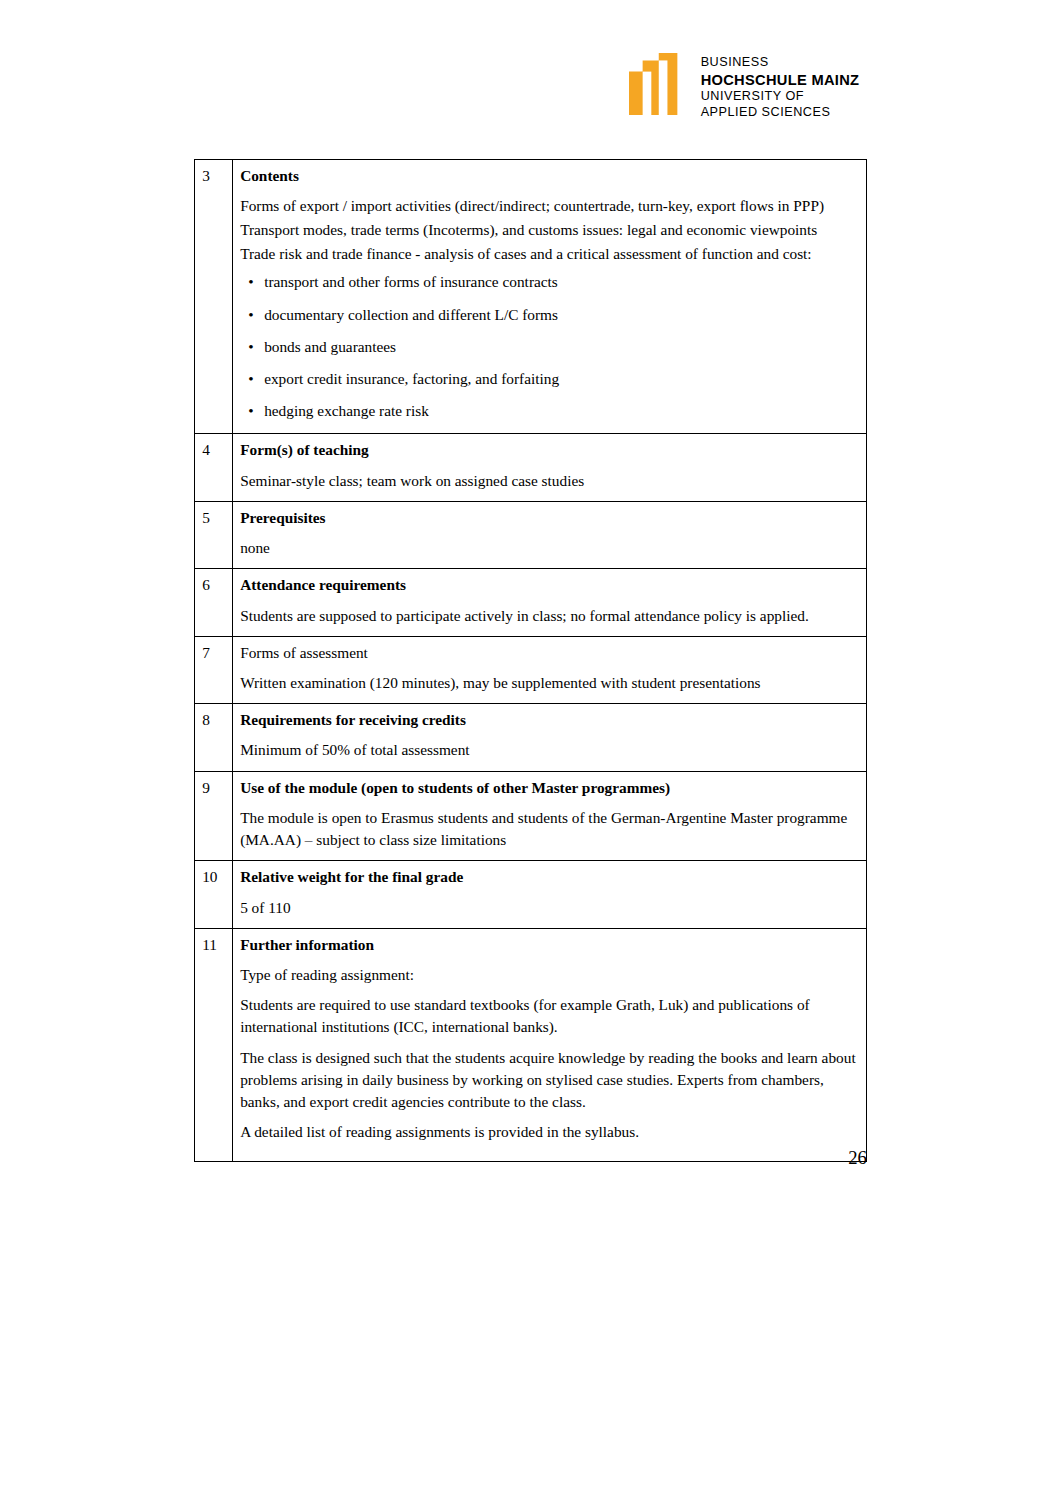BUSINESS
HOCHSCHULE MAINZ
UNIVERSITY OF
APPLIED SCIENCES
| 3 | Contents Forms of export / import activities (direct/indirect; countertrade, turn-key, export flows in PPP) Transport modes, trade terms (Incoterms), and customs issues: legal and economic viewpoints Trade risk and trade finance - analysis of cases and a critical assessment of function and cost: transport and other forms of insurance contracts documentary collection and different L/C forms bonds and guarantees export credit insurance, factoring, and forfaiting hedging exchange rate risk |
| 4 | Form(s) of teaching Seminar-style class; team work on assigned case studies |
| 5 | Prerequisites none |
| 6 | Attendance requirements Students are supposed to participate actively in class; no formal attendance policy is applied. |
| 7 | Forms of assessment Written examination (120 minutes), may be supplemented with student presentations |
| 8 | Requirements for receiving credits Minimum of 50% of total assessment |
| 9 | Use of the module (open to students of other Master programmes) The module is open to Erasmus students and students of the German-Argentine Master programme (MA.AA) – subject to class size limitations |
| 10 | Relative weight for the final grade 5 of 110 |
| 11 | Further information Type of reading assignment: Students are required to use standard textbooks (for example Grath, Luk) and publications of international institutions (ICC, international banks). The class is designed such that the students acquire knowledge by reading the books and learn about problems arising in daily business by working on stylised case studies. Experts from chambers, banks, and export credit agencies contribute to the class. A detailed list of reading assignments is provided in the syllabus. |
26